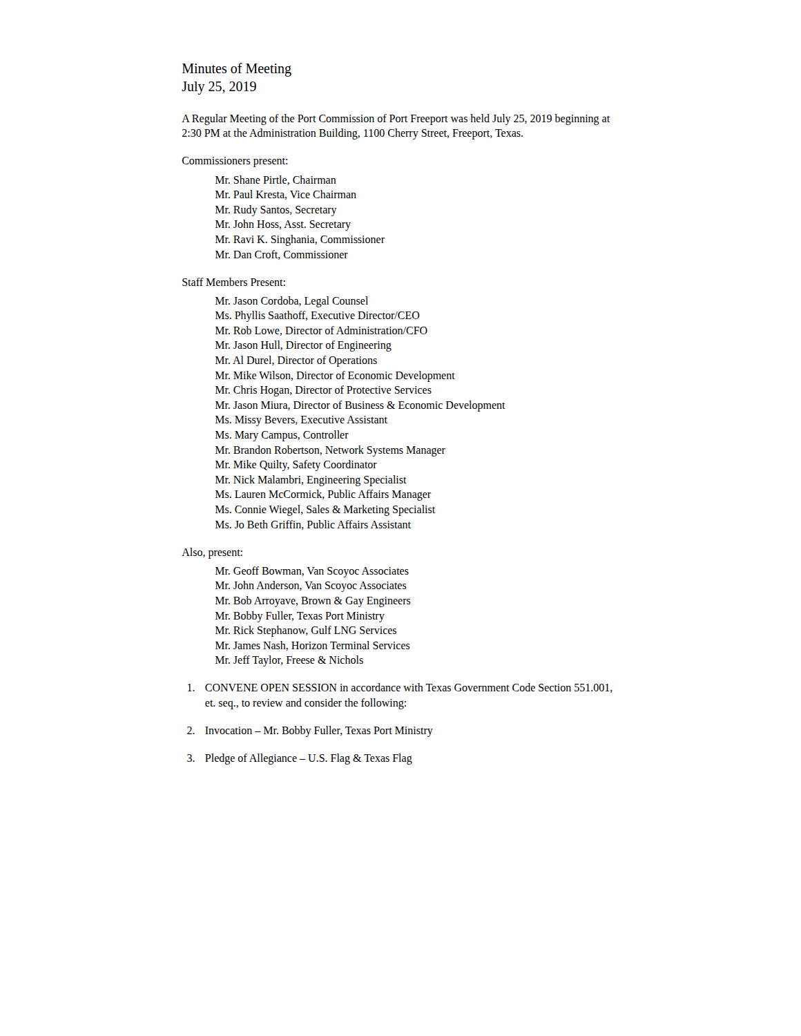Minutes of Meeting
July 25, 2019
A Regular Meeting of the Port Commission of Port Freeport was held July 25, 2019 beginning at 2:30 PM at the Administration Building, 1100 Cherry Street, Freeport, Texas.
Commissioners present:
Mr. Shane Pirtle, Chairman
Mr. Paul Kresta, Vice Chairman
Mr. Rudy Santos, Secretary
Mr. John Hoss, Asst. Secretary
Mr. Ravi K. Singhania, Commissioner
Mr. Dan Croft, Commissioner
Staff Members Present:
Mr. Jason Cordoba, Legal Counsel
Ms. Phyllis Saathoff, Executive Director/CEO
Mr. Rob Lowe, Director of Administration/CFO
Mr. Jason Hull, Director of Engineering
Mr. Al Durel, Director of Operations
Mr. Mike Wilson, Director of Economic Development
Mr. Chris Hogan, Director of Protective Services
Mr. Jason Miura, Director of Business & Economic Development
Ms. Missy Bevers, Executive Assistant
Ms. Mary Campus, Controller
Mr. Brandon Robertson, Network Systems Manager
Mr. Mike Quilty, Safety Coordinator
Mr. Nick Malambri, Engineering Specialist
Ms. Lauren McCormick, Public Affairs Manager
Ms. Connie Wiegel, Sales & Marketing Specialist
Ms. Jo Beth Griffin, Public Affairs Assistant
Also, present:
Mr. Geoff Bowman, Van Scoyoc Associates
Mr. John Anderson, Van Scoyoc Associates
Mr. Bob Arroyave, Brown & Gay Engineers
Mr. Bobby Fuller, Texas Port Ministry
Mr. Rick Stephanow, Gulf LNG Services
Mr. James Nash, Horizon Terminal Services
Mr. Jeff Taylor, Freese & Nichols
CONVENE OPEN SESSION in accordance with Texas Government Code Section 551.001, et. seq., to review and consider the following:
Invocation – Mr. Bobby Fuller, Texas Port Ministry
Pledge of Allegiance – U.S. Flag & Texas Flag